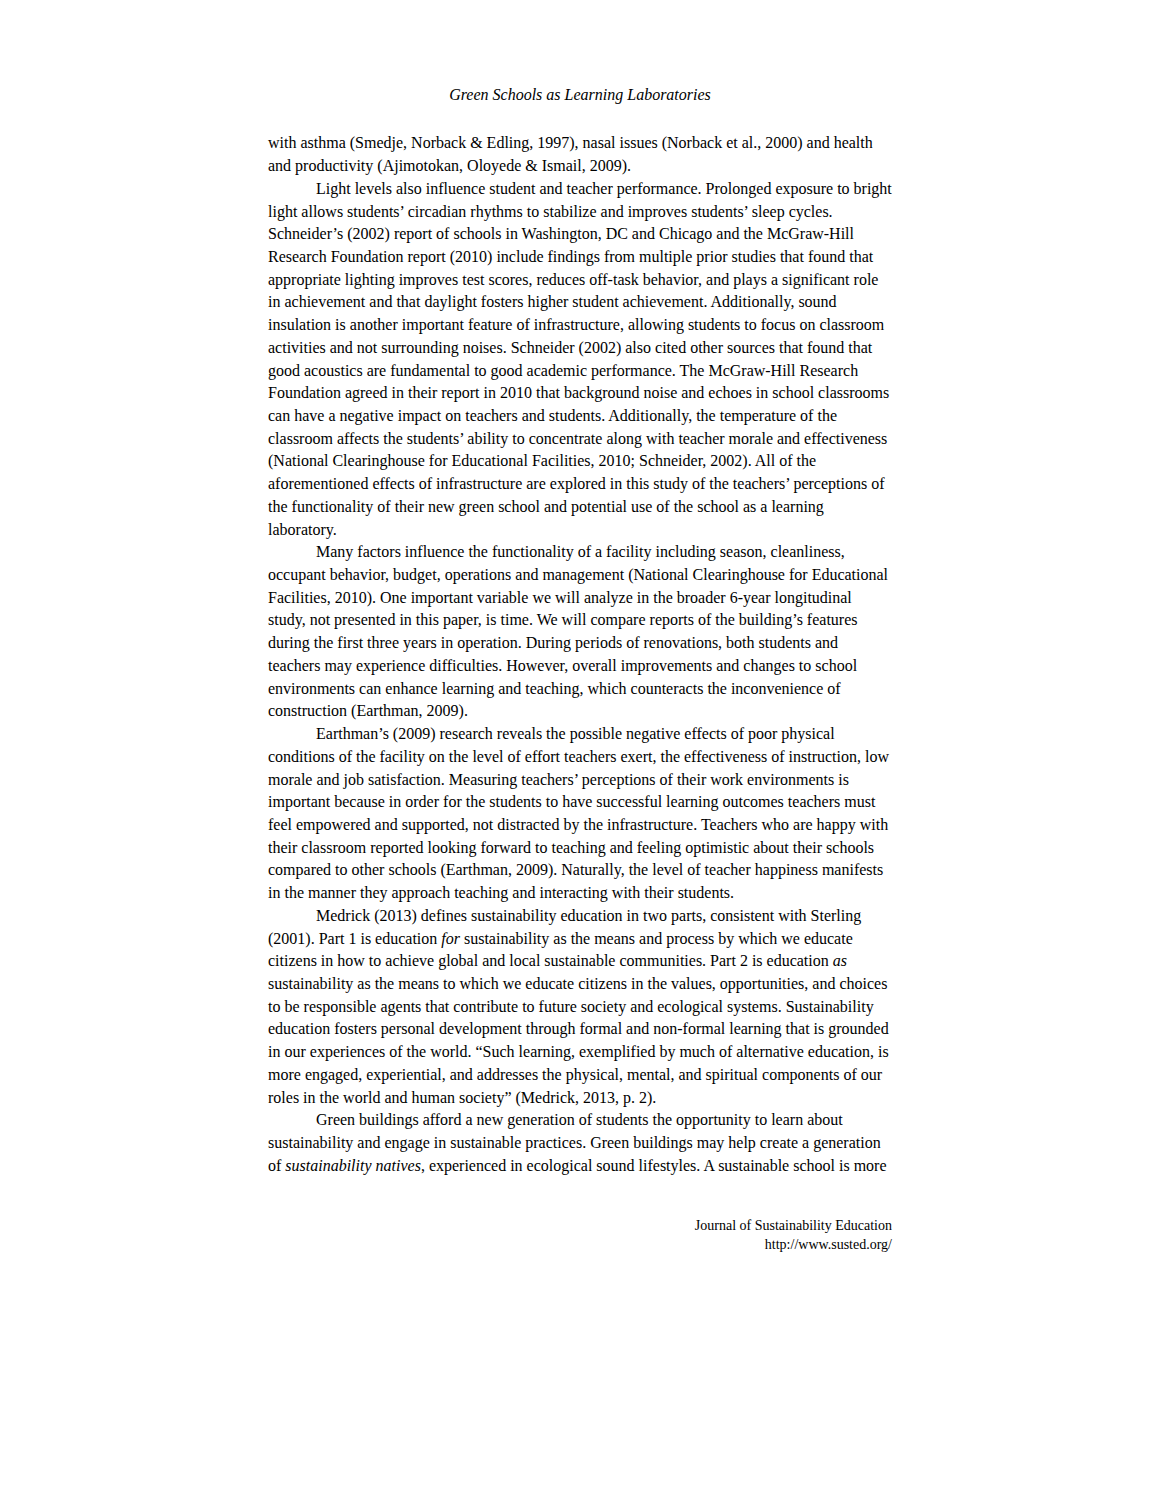Green Schools as Learning Laboratories
with asthma (Smedje, Norback & Edling, 1997), nasal issues (Norback et al., 2000) and health and productivity (Ajimotokan, Oloyede & Ismail, 2009).
Light levels also influence student and teacher performance. Prolonged exposure to bright light allows students’ circadian rhythms to stabilize and improves students’ sleep cycles. Schneider’s (2002) report of schools in Washington, DC and Chicago and the McGraw-Hill Research Foundation report (2010) include findings from multiple prior studies that found that appropriate lighting improves test scores, reduces off-task behavior, and plays a significant role in achievement and that daylight fosters higher student achievement. Additionally, sound insulation is another important feature of infrastructure, allowing students to focus on classroom activities and not surrounding noises. Schneider (2002) also cited other sources that found that good acoustics are fundamental to good academic performance. The McGraw-Hill Research Foundation agreed in their report in 2010 that background noise and echoes in school classrooms can have a negative impact on teachers and students. Additionally, the temperature of the classroom affects the students’ ability to concentrate along with teacher morale and effectiveness (National Clearinghouse for Educational Facilities, 2010; Schneider, 2002). All of the aforementioned effects of infrastructure are explored in this study of the teachers’ perceptions of the functionality of their new green school and potential use of the school as a learning laboratory.
Many factors influence the functionality of a facility including season, cleanliness, occupant behavior, budget, operations and management (National Clearinghouse for Educational Facilities, 2010). One important variable we will analyze in the broader 6-year longitudinal study, not presented in this paper, is time. We will compare reports of the building’s features during the first three years in operation. During periods of renovations, both students and teachers may experience difficulties. However, overall improvements and changes to school environments can enhance learning and teaching, which counteracts the inconvenience of construction (Earthman, 2009).
Earthman’s (2009) research reveals the possible negative effects of poor physical conditions of the facility on the level of effort teachers exert, the effectiveness of instruction, low morale and job satisfaction. Measuring teachers’ perceptions of their work environments is important because in order for the students to have successful learning outcomes teachers must feel empowered and supported, not distracted by the infrastructure. Teachers who are happy with their classroom reported looking forward to teaching and feeling optimistic about their schools compared to other schools (Earthman, 2009). Naturally, the level of teacher happiness manifests in the manner they approach teaching and interacting with their students.
Medrick (2013) defines sustainability education in two parts, consistent with Sterling (2001). Part 1 is education for sustainability as the means and process by which we educate citizens in how to achieve global and local sustainable communities. Part 2 is education as sustainability as the means to which we educate citizens in the values, opportunities, and choices to be responsible agents that contribute to future society and ecological systems. Sustainability education fosters personal development through formal and non-formal learning that is grounded in our experiences of the world. “Such learning, exemplified by much of alternative education, is more engaged, experiential, and addresses the physical, mental, and spiritual components of our roles in the world and human society” (Medrick, 2013, p. 2).
Green buildings afford a new generation of students the opportunity to learn about sustainability and engage in sustainable practices. Green buildings may help create a generation of sustainability natives, experienced in ecological sound lifestyles. A sustainable school is more
Journal of Sustainability Education
http://www.susted.org/